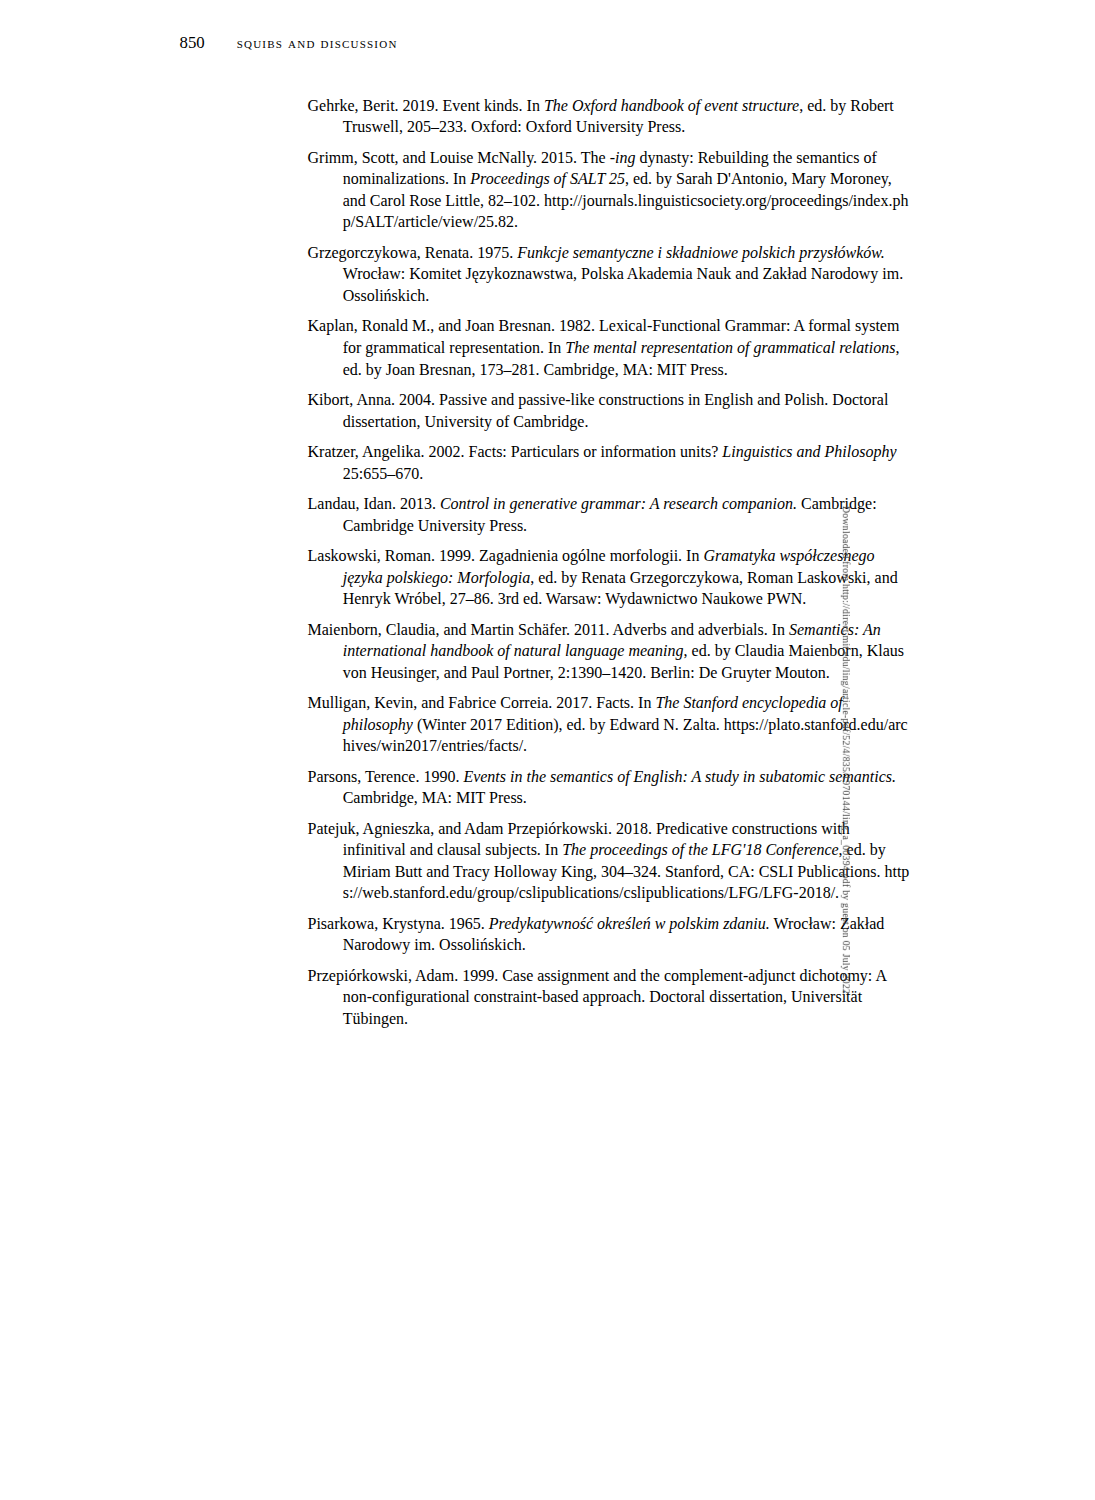850 squibs and discussion
Downloaded from http://direct.mit.edu/ling/article-pdf/52/4/835/1970144/ling_a_00394.pdf by guest on 05 July 2022
Gehrke, Berit. 2019. Event kinds. In The Oxford handbook of event structure, ed. by Robert Truswell, 205–233. Oxford: Oxford University Press.
Grimm, Scott, and Louise McNally. 2015. The -ing dynasty: Rebuilding the semantics of nominalizations. In Proceedings of SALT 25, ed. by Sarah D'Antonio, Mary Moroney, and Carol Rose Little, 82–102. http://journals.linguisticsociety.org/proceedings/index.php/SALT/article/view/25.82.
Grzegorczykowa, Renata. 1975. Funkcje semantyczne i składniowe polskich przysłówków. Wrocław: Komitet Językoznawstwa, Polska Akademia Nauk and Zakład Narodowy im. Ossolińskich.
Kaplan, Ronald M., and Joan Bresnan. 1982. Lexical-Functional Grammar: A formal system for grammatical representation. In The mental representation of grammatical relations, ed. by Joan Bresnan, 173–281. Cambridge, MA: MIT Press.
Kibort, Anna. 2004. Passive and passive-like constructions in English and Polish. Doctoral dissertation, University of Cambridge.
Kratzer, Angelika. 2002. Facts: Particulars or information units? Linguistics and Philosophy 25:655–670.
Landau, Idan. 2013. Control in generative grammar: A research companion. Cambridge: Cambridge University Press.
Laskowski, Roman. 1999. Zagadnienia ogólne morfologii. In Gramatyka współczesnego języka polskiego: Morfologia, ed. by Renata Grzegorczykowa, Roman Laskowski, and Henryk Wróbel, 27–86. 3rd ed. Warsaw: Wydawnictwo Naukowe PWN.
Maienborn, Claudia, and Martin Schäfer. 2011. Adverbs and adverbials. In Semantics: An international handbook of natural language meaning, ed. by Claudia Maienborn, Klaus von Heusinger, and Paul Portner, 2:1390–1420. Berlin: De Gruyter Mouton.
Mulligan, Kevin, and Fabrice Correia. 2017. Facts. In The Stanford encyclopedia of philosophy (Winter 2017 Edition), ed. by Edward N. Zalta. https://plato.stanford.edu/archives/win2017/entries/facts/.
Parsons, Terence. 1990. Events in the semantics of English: A study in subatomic semantics. Cambridge, MA: MIT Press.
Patejuk, Agnieszka, and Adam Przepiórkowski. 2018. Predicative constructions with infinitival and clausal subjects. In The proceedings of the LFG'18 Conference, ed. by Miriam Butt and Tracy Holloway King, 304–324. Stanford, CA: CSLI Publications. https://web.stanford.edu/group/cslipublications/cslipublications/LFG/LFG-2018/.
Pisarkowa, Krystyna. 1965. Predykatywność określeń w polskim zdaniu. Wrocław: Zakład Narodowy im. Ossolińskich.
Przepiórkowski, Adam. 1999. Case assignment and the complement-adjunct dichotomy: A non-configurational constraint-based approach. Doctoral dissertation, Universität Tübingen.